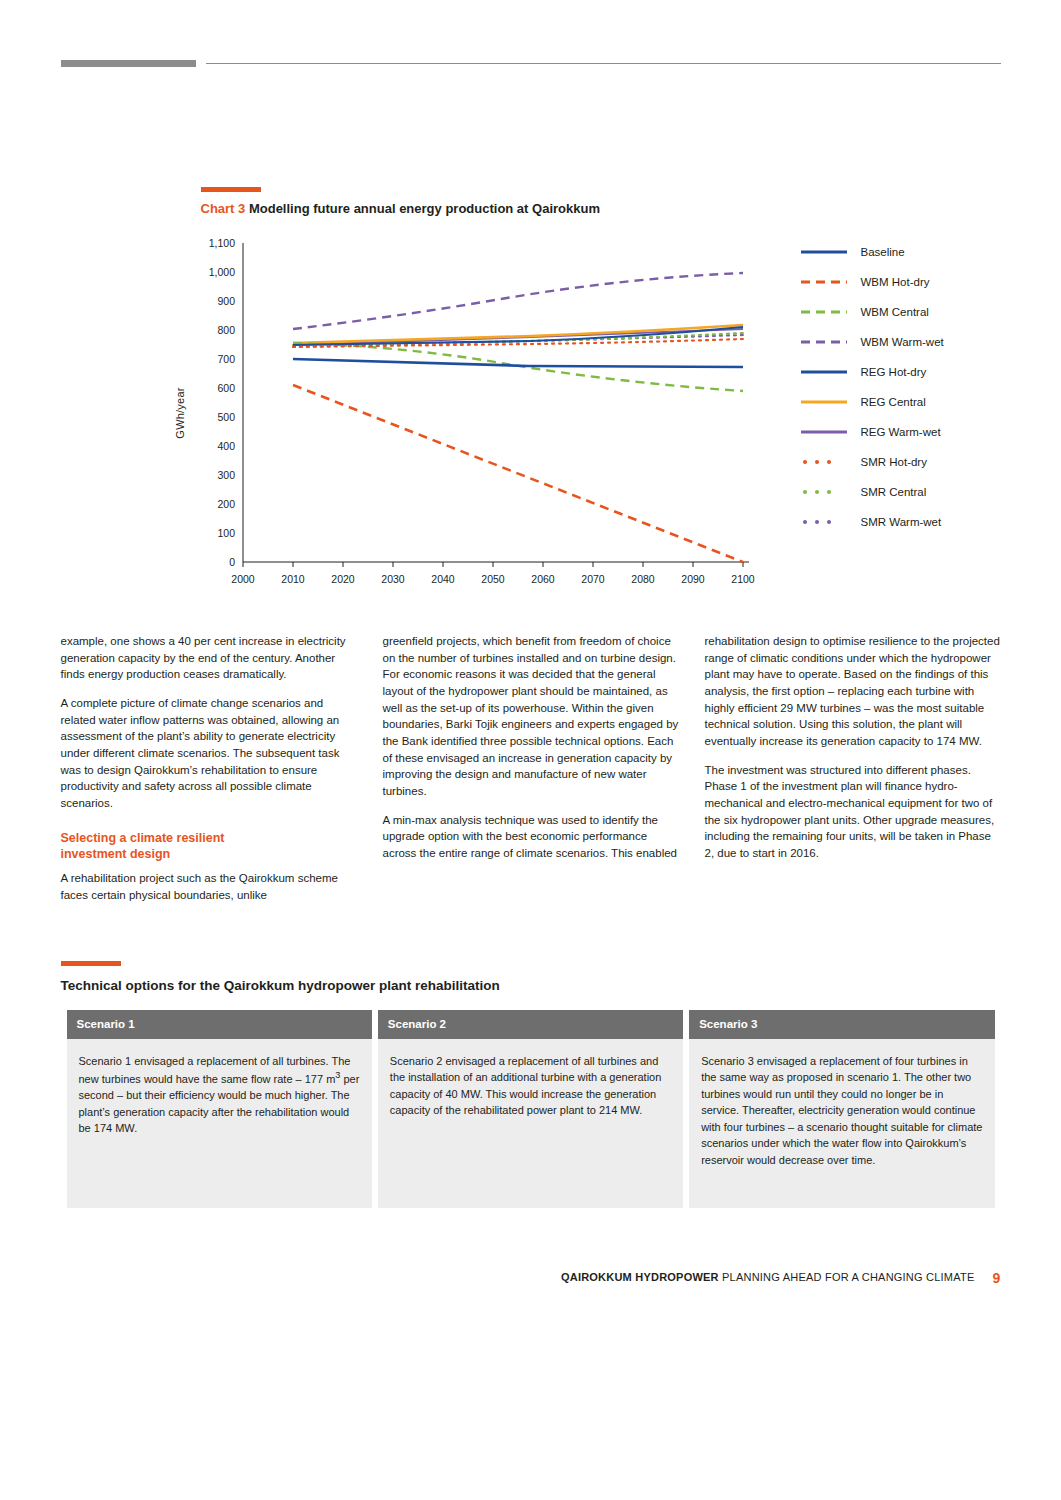Chart 3 Modelling future annual energy production at Qairokkum
GWh/year
1,100 1,000 900 800 700 600 500 400 300 200 100 0 2000 2010 2020 2030 2040 2050 2060 2070 2080 2090 2100
Baseline
WBM Hot-dry
WBM Central
WBM Warm-wet
REG Hot-dry
REG Central
REG Warm-wet
SMR Hot-dry
SMR Central
SMR Warm-wet
example, one shows a 40 per cent increase in electricity generation capacity by the end of the century. Another finds energy production ceases dramatically.
A complete picture of climate change scenarios and related water inflow patterns was obtained, allowing an assessment of the plant’s ability to generate electricity under different climate scenarios. The subsequent task was to design Qairokkum’s rehabilitation to ensure productivity and safety across all possible climate scenarios.
Selecting a climate resilient
investment design
A rehabilitation project such as the Qairokkum scheme faces certain physical boundaries, unlike
greenfield projects, which benefit from freedom of choice on the number of turbines installed and on turbine design. For economic reasons it was decided that the general layout of the hydropower plant should be maintained, as well as the set-up of its powerhouse. Within the given boundaries, Barki Tojik engineers and experts engaged by the Bank identified three possible technical options. Each of these envisaged an increase in generation capacity by improving the design and manufacture of new water turbines.
A min-max analysis technique was used to identify the upgrade option with the best economic performance across the entire range of climate scenarios. This enabled
rehabilitation design to optimise resilience to the projected range of climatic conditions under which the hydropower plant may have to operate. Based on the findings of this analysis, the first option – replacing each turbine with highly efficient 29 MW turbines – was the most suitable technical solution. Using this solution, the plant will eventually increase its generation capacity to 174 MW.
The investment was structured into different phases. Phase 1 of the investment plan will finance hydro-mechanical and electro-mechanical equipment for two of the six hydropower plant units. Other upgrade measures, including the remaining four units, will be taken in Phase 2, due to start in 2016.
Technical options for the Qairokkum hydropower plant rehabilitation
| Scenario 1 | Scenario 2 | Scenario 3 |
| --- | --- | --- |
| Scenario 1 envisaged a replacement of all turbines. The new turbines would have the same flow rate – 177 m 3 per second – but their efficiency would be much higher. The plant’s generation capacity after the rehabilitation would be 174 MW. | Scenario 2 envisaged a replacement of all turbines and the installation of an additional turbine with a generation capacity of 40 MW. This would increase the generation capacity of the rehabilitated power plant to 214 MW. | Scenario 3 envisaged a replacement of four turbines in the same way as proposed in scenario 1. The other two turbines would run until they could no longer be in service. Thereafter, electricity generation would continue with four turbines – a scenario thought suitable for climate scenarios under which the water flow into Qairokkum’s reservoir would decrease over time. |
QAIROKKUM HYDROPOWER PLANNING AHEAD FOR A CHANGING CLIMATE 9